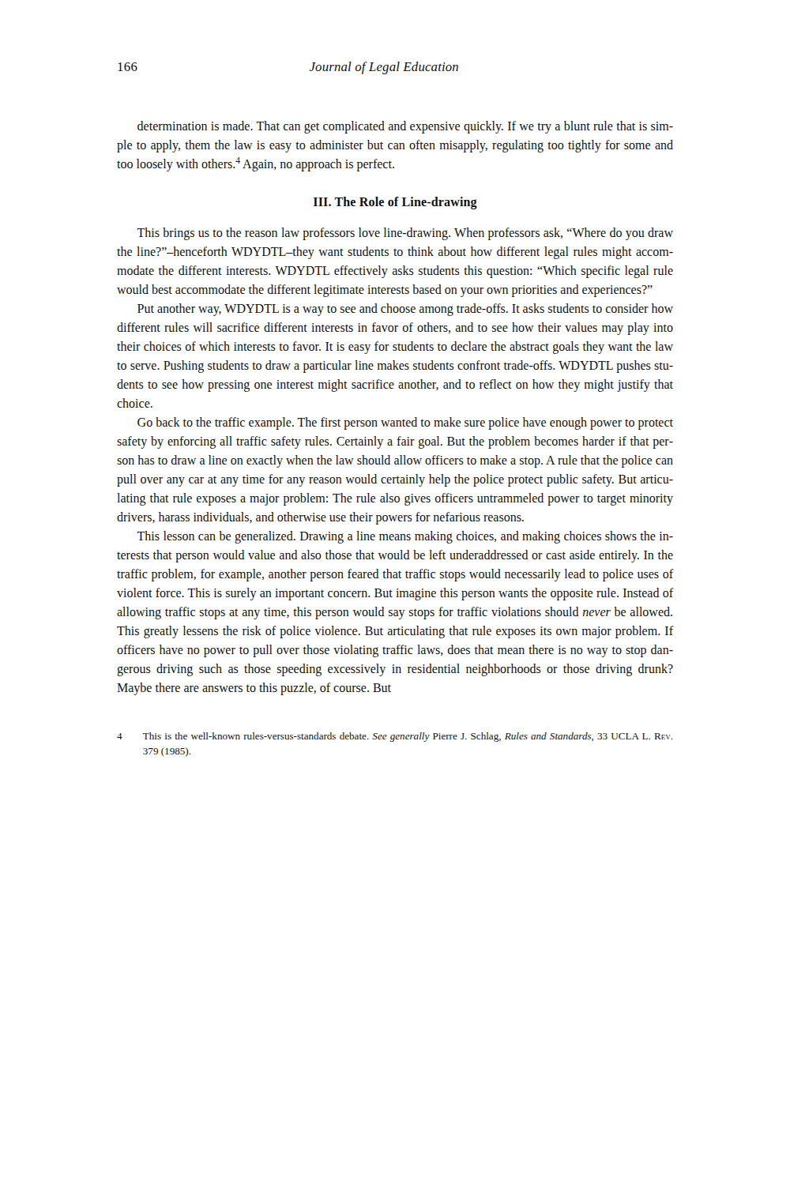166 Journal of Legal Education
determination is made. That can get complicated and expensive quickly. If we try a blunt rule that is simple to apply, them the law is easy to administer but can often misapply, regulating too tightly for some and too loosely with others.4 Again, no approach is perfect.
III. The Role of Line-drawing
This brings us to the reason law professors love line-drawing. When professors ask, “Where do you draw the line?”–henceforth WDYDTL–they want students to think about how different legal rules might accommodate the different interests. WDYDTL effectively asks students this question: “Which specific legal rule would best accommodate the different legitimate interests based on your own priorities and experiences?”
Put another way, WDYDTL is a way to see and choose among trade-offs. It asks students to consider how different rules will sacrifice different interests in favor of others, and to see how their values may play into their choices of which interests to favor. It is easy for students to declare the abstract goals they want the law to serve. Pushing students to draw a particular line makes students confront trade-offs. WDYDTL pushes students to see how pressing one interest might sacrifice another, and to reflect on how they might justify that choice.
Go back to the traffic example. The first person wanted to make sure police have enough power to protect safety by enforcing all traffic safety rules. Certainly a fair goal. But the problem becomes harder if that person has to draw a line on exactly when the law should allow officers to make a stop. A rule that the police can pull over any car at any time for any reason would certainly help the police protect public safety. But articulating that rule exposes a major problem: The rule also gives officers untrammeled power to target minority drivers, harass individuals, and otherwise use their powers for nefarious reasons.
This lesson can be generalized. Drawing a line means making choices, and making choices shows the interests that person would value and also those that would be left underaddressed or cast aside entirely. In the traffic problem, for example, another person feared that traffic stops would necessarily lead to police uses of violent force. This is surely an important concern. But imagine this person wants the opposite rule. Instead of allowing traffic stops at any time, this person would say stops for traffic violations should never be allowed. This greatly lessens the risk of police violence. But articulating that rule exposes its own major problem. If officers have no power to pull over those violating traffic laws, does that mean there is no way to stop dangerous driving such as those speeding excessively in residential neighborhoods or those driving drunk? Maybe there are answers to this puzzle, of course. But
4 This is the well-known rules-versus-standards debate. See generally Pierre J. Schlag, Rules and Standards, 33 UCLA L. Rev. 379 (1985).